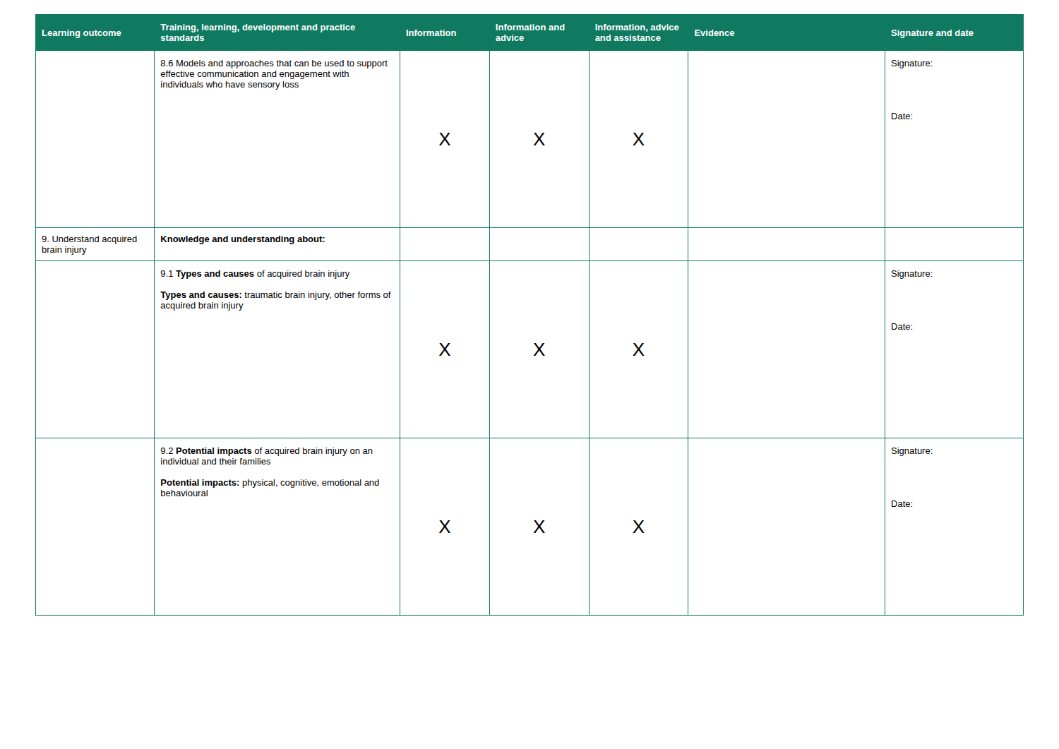| Learning outcome | Training, learning, development and practice standards | Information | Information and advice | Information, advice and assistance | Evidence | Signature and date |
| --- | --- | --- | --- | --- | --- | --- |
| | 8.6 Models and approaches that can be used to support effective communication and engagement with individuals who have sensory loss | X | X | X | | Signature: Date: |
| 9. Understand acquired brain injury | Knowledge and understanding about: | | | | | |
| | 9.1 Types and causes of acquired brain injury Types and causes: traumatic brain injury, other forms of acquired brain injury | X | X | X | | Signature: Date: |
| | 9.2 Potential impacts of acquired brain injury on an individual and their families Potential impacts: physical, cognitive, emotional and behavioural | X | X | X | | Signature: Date: |